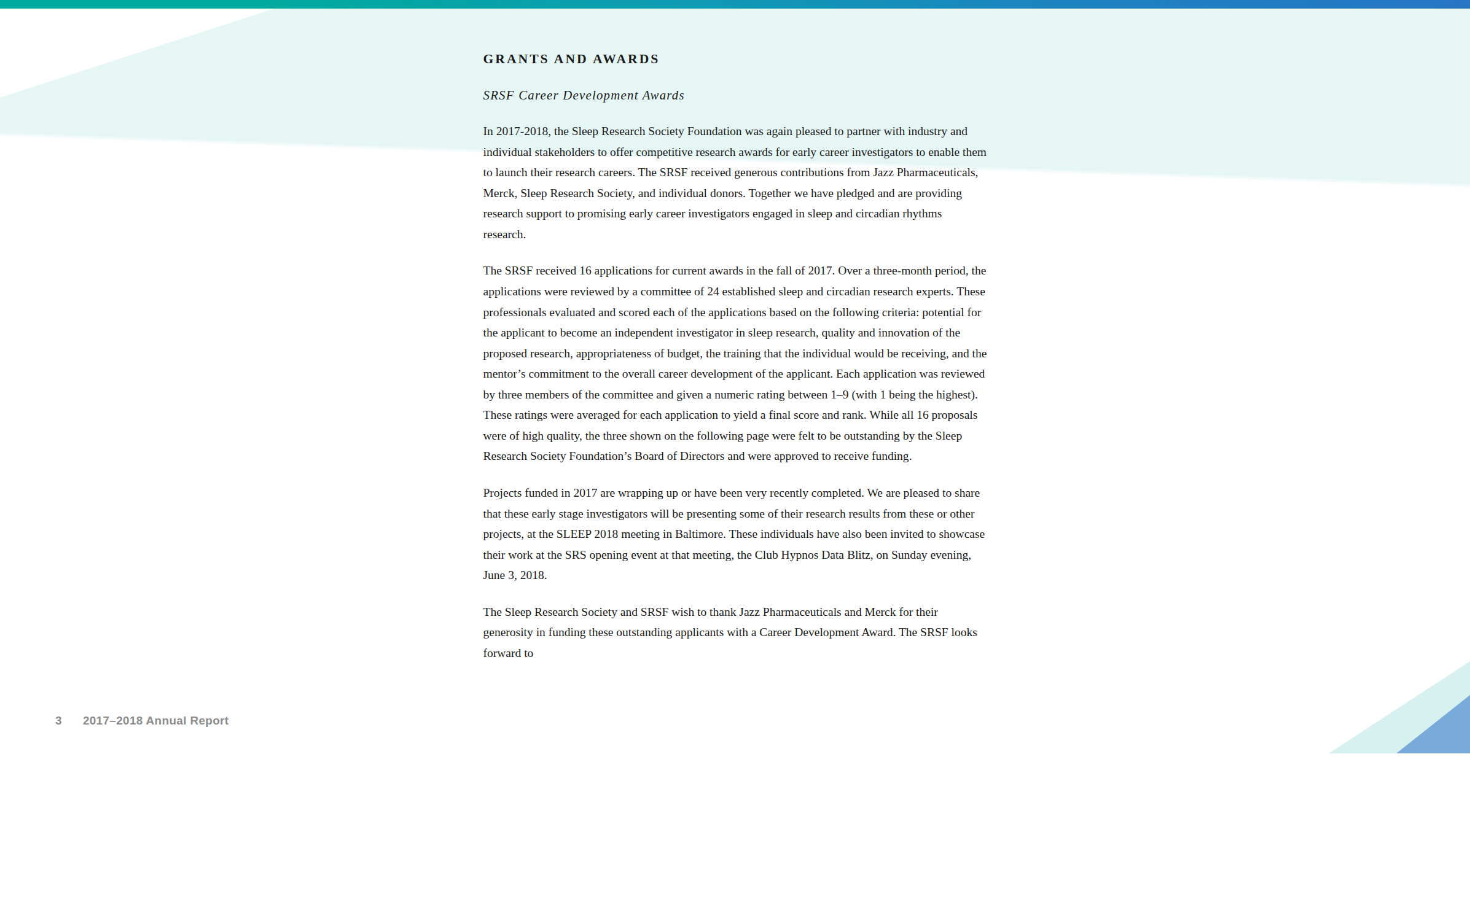Grants and Awards
SRSF Career Development Awards
In 2017-2018, the Sleep Research Society Foundation was again pleased to partner with industry and individual stakeholders to offer competitive research awards for early career investigators to enable them to launch their research careers. The SRSF received generous contributions from Jazz Pharmaceuticals, Merck, Sleep Research Society, and individual donors. Together we have pledged and are providing research support to promising early career investigators engaged in sleep and circadian rhythms research.
The SRSF received 16 applications for current awards in the fall of 2017. Over a three-month period, the applications were reviewed by a committee of 24 established sleep and circadian research experts. These professionals evaluated and scored each of the applications based on the following criteria: potential for the applicant to become an independent investigator in sleep research, quality and innovation of the proposed research, appropriateness of budget, the training that the individual would be receiving, and the mentor’s commitment to the overall career development of the applicant. Each application was reviewed by three members of the committee and given a numeric rating between 1–9 (with 1 being the highest). These ratings were averaged for each application to yield a final score and rank. While all 16 proposals were of high quality, the three shown on the following page were felt to be outstanding by the Sleep Research Society Foundation’s Board of Directors and were approved to receive funding.
Projects funded in 2017 are wrapping up or have been very recently completed. We are pleased to share that these early stage investigators will be presenting some of their research results from these or other projects, at the SLEEP 2018 meeting in Baltimore. These individuals have also been invited to showcase their work at the SRS opening event at that meeting, the Club Hypnos Data Blitz, on Sunday evening, June 3, 2018.
The Sleep Research Society and SRSF wish to thank Jazz Pharmaceuticals and Merck for their generosity in funding these outstanding applicants with a Career Development Award. The SRSF looks forward to
32017–2018 Annual Report